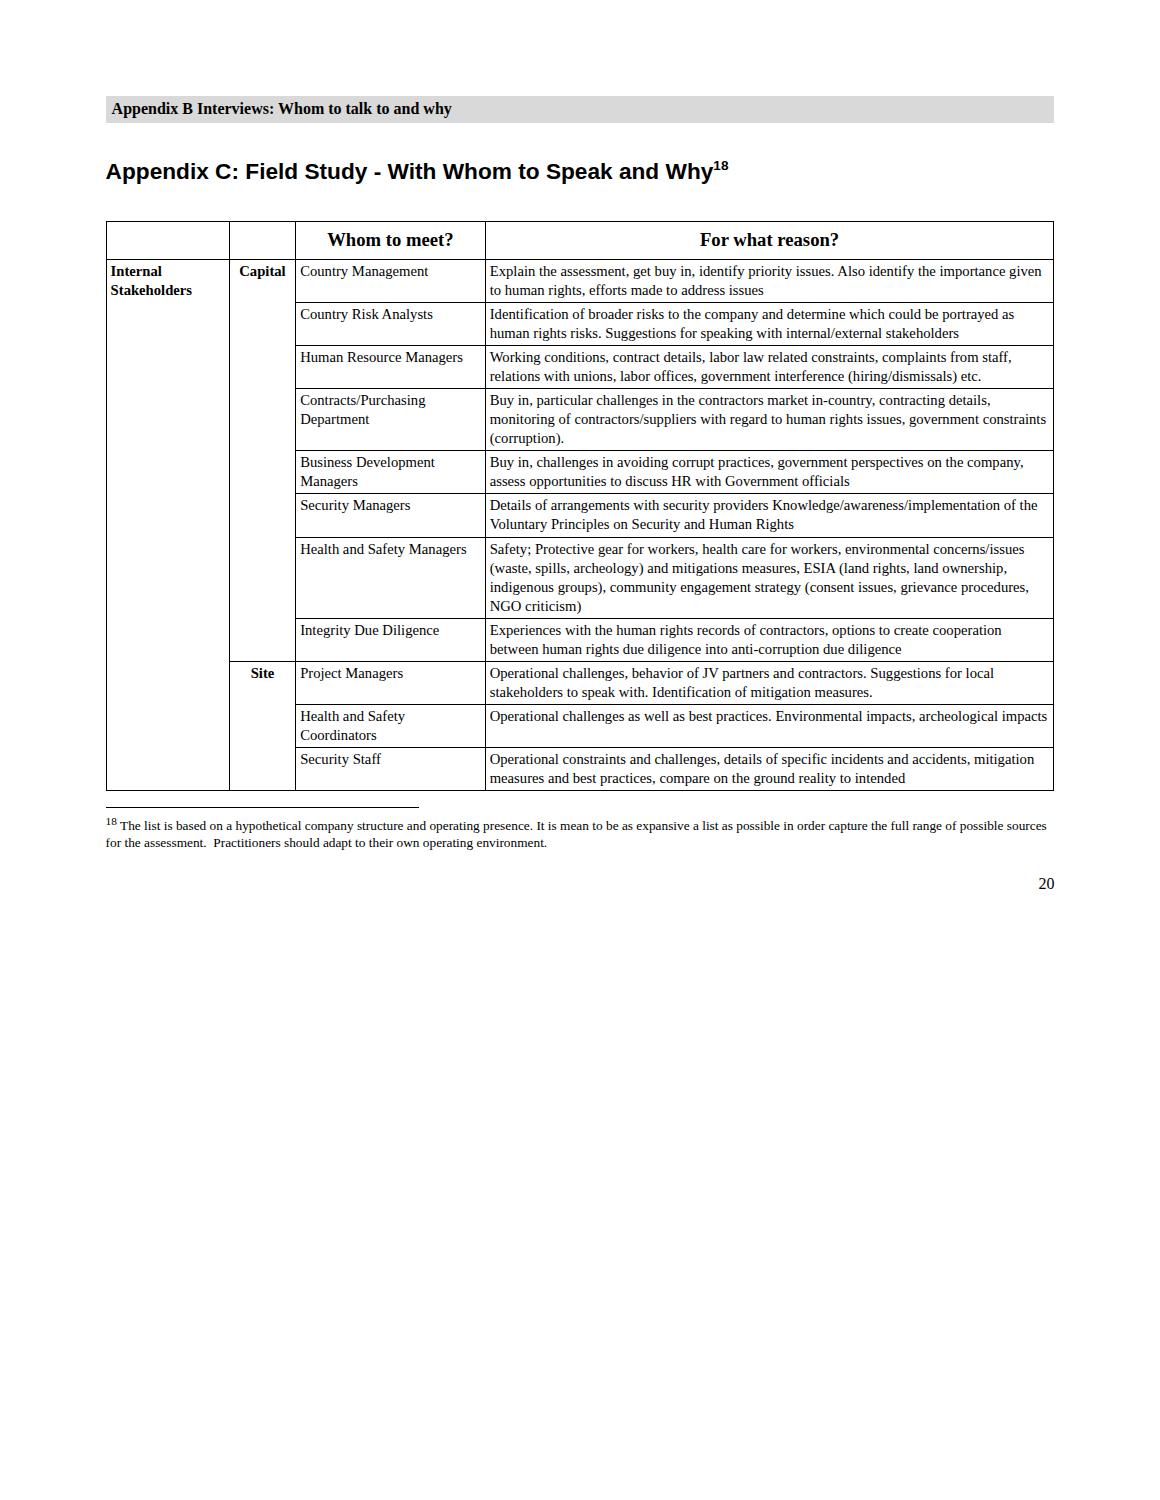Appendix B Interviews: Whom to talk to and why
Appendix C: Field Study - With Whom to Speak and Why18
| | | Whom to meet? | For what reason? |
| Internal Stakeholders | Capital | Country Management | Explain the assessment, get buy in, identify priority issues. Also identify the importance given to human rights, efforts made to address issues |
| Country Risk Analysts | Identification of broader risks to the company and determine which could be portrayed as human rights risks. Suggestions for speaking with internal/external stakeholders |
| Human Resource Managers | Working conditions, contract details, labor law related constraints, complaints from staff, relations with unions, labor offices, government interference (hiring/dismissals) etc. |
| Contracts/Purchasing Department | Buy in, particular challenges in the contractors market in-country, contracting details, monitoring of contractors/suppliers with regard to human rights issues, government constraints (corruption). |
| Business Development Managers | Buy in, challenges in avoiding corrupt practices, government perspectives on the company, assess opportunities to discuss HR with Government officials |
| Security Managers | Details of arrangements with security providers Knowledge/awareness/implementation of the Voluntary Principles on Security and Human Rights |
| Health and Safety Managers | Safety; Protective gear for workers, health care for workers, environmental concerns/issues (waste, spills, archeology) and mitigations measures, ESIA (land rights, land ownership, indigenous groups), community engagement strategy (consent issues, grievance procedures, NGO criticism) |
| Integrity Due Diligence | Experiences with the human rights records of contractors, options to create cooperation between human rights due diligence into anti-corruption due diligence |
| Site | Project Managers | Operational challenges, behavior of JV partners and contractors. Suggestions for local stakeholders to speak with. Identification of mitigation measures. |
| Health and Safety Coordinators | Operational challenges as well as best practices. Environmental impacts, archeological impacts |
| Security Staff | Operational constraints and challenges, details of specific incidents and accidents, mitigation measures and best practices, compare on the ground reality to intended |
18 The list is based on a hypothetical company structure and operating presence. It is mean to be as expansive a list as possible in order capture the full range of possible sources for the assessment. Practitioners should adapt to their own operating environment.
20